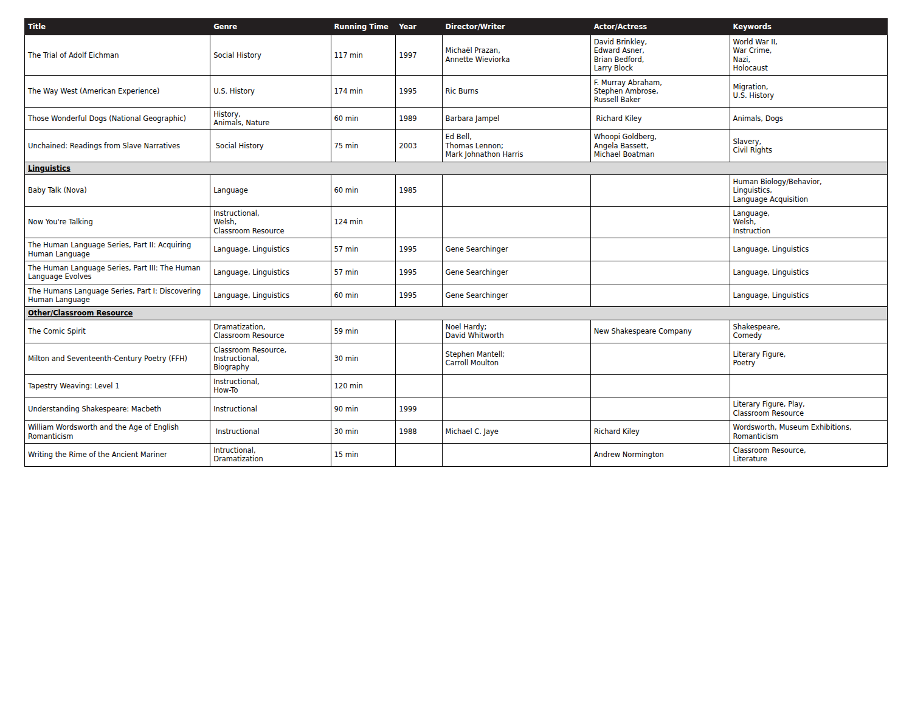| Title | Genre | Running Time | Year | Director/Writer | Actor/Actress | Keywords |
| --- | --- | --- | --- | --- | --- | --- |
| The Trial of Adolf Eichman | Social History | 117 min | 1997 | Michaël Prazan, Annette Wieviorka | David Brinkley, Edward Asner, Brian Bedford, Larry Block | World War II, War Crime, Nazi, Holocaust |
| The Way West (American Experience) | U.S. History | 174 min | 1995 | Ric Burns | F. Murray Abraham, Stephen Ambrose, Russell Baker | Migration, U.S. History |
| Those Wonderful Dogs (National Geographic) | History, Animals, Nature | 60 min | 1989 | Barbara Jampel | Richard Kiley | Animals, Dogs |
| Unchained: Readings from Slave Narratives | Social History | 75 min | 2003 | Ed Bell, Thomas Lennon; Mark Johnathon Harris | Whoopi Goldberg, Angela Bassett, Michael Boatman | Slavery, Civil Rights |
| Linguistics |
| Baby Talk (Nova) | Language | 60 min | 1985 | | | Human Biology/Behavior, Linguistics, Language Acquisition |
| Now You're Talking | Instructional, Welsh, Classroom Resource | 124 min | | | | Language, Welsh, Instruction |
| The Human Language Series, Part II: Acquiring Human Language | Language, Linguistics | 57 min | 1995 | Gene Searchinger | | Language, Linguistics |
| The Human Language Series, Part III: The Human Language Evolves | Language, Linguistics | 57 min | 1995 | Gene Searchinger | | Language, Linguistics |
| The Humans Language Series, Part I: Discovering Human Language | Language, Linguistics | 60 min | 1995 | Gene Searchinger | | Language, Linguistics |
| Other/Classroom Resource |
| The Comic Spirit | Dramatization, Classroom Resource | 59 min | | Noel Hardy; David Whitworth | New Shakespeare Company | Shakespeare, Comedy |
| Milton and Seventeenth-Century Poetry (FFH) | Classroom Resource, Instructional, Biography | 30 min | | Stephen Mantell; Carroll Moulton | | Literary Figure, Poetry |
| Tapestry Weaving: Level 1 | Instructional, How-To | 120 min | | | | |
| Understanding Shakespeare: Macbeth | Instructional | 90 min | 1999 | | | Literary Figure, Play, Classroom Resource |
| William Wordsworth and the Age of English Romanticism | Instructional | 30 min | 1988 | Michael C. Jaye | Richard Kiley | Wordsworth, Museum Exhibitions, Romanticism |
| Writing the Rime of the Ancient Mariner | Intructional, Dramatization | 15 min | | | Andrew Normington | Classroom Resource, Literature |